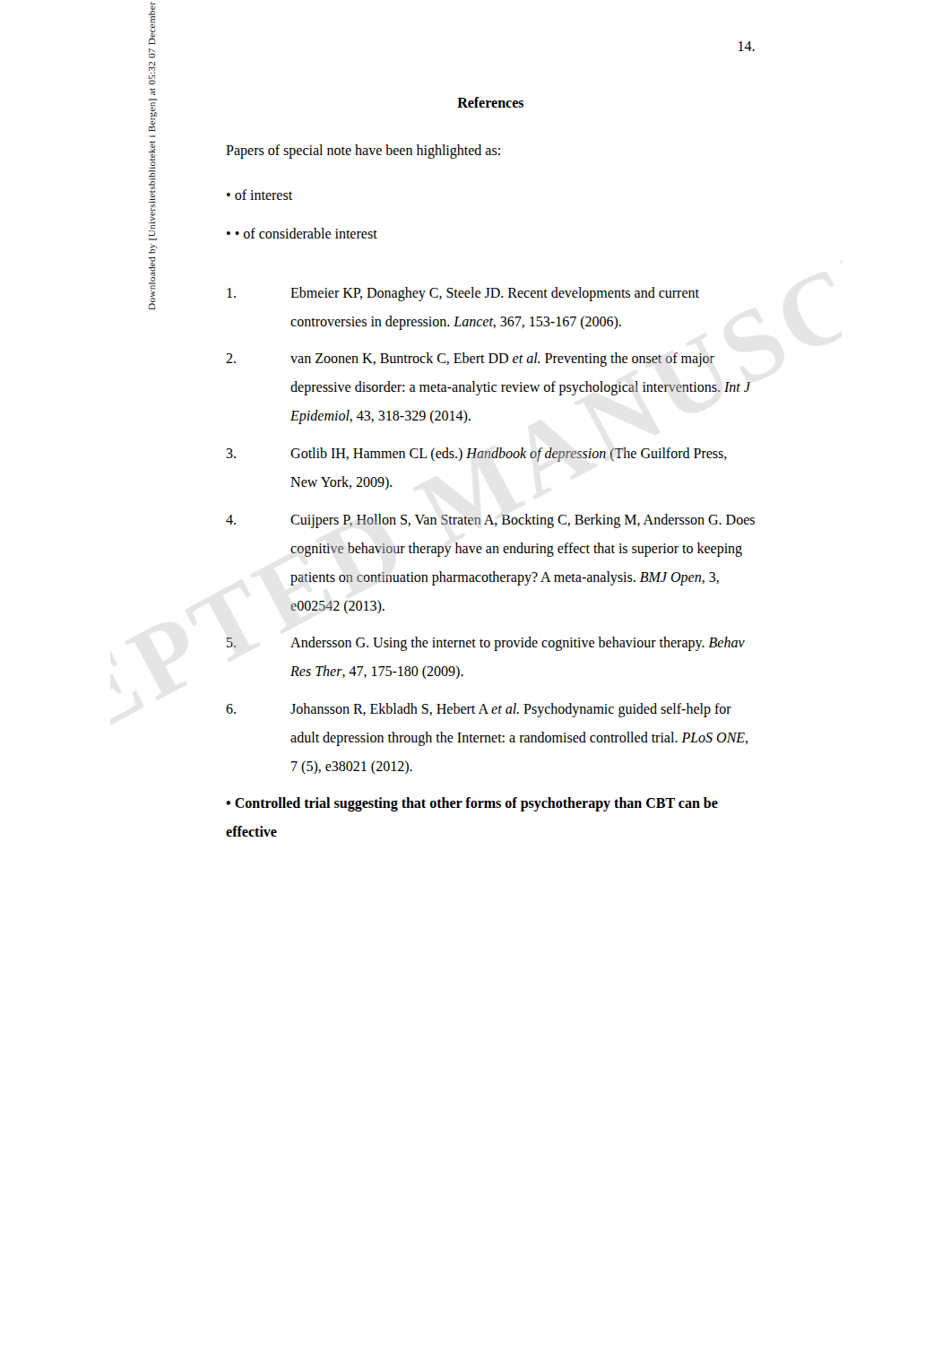14.
Downloaded by [Universitetsbiblioteket i Bergen] at 05:32 07 December 2015
References
Papers of special note have been highlighted as:
• of interest
• • of considerable interest
1. Ebmeier KP, Donaghey C, Steele JD. Recent developments and current controversies in depression. Lancet, 367, 153-167 (2006).
2. van Zoonen K, Buntrock C, Ebert DD et al. Preventing the onset of major depressive disorder: a meta-analytic review of psychological interventions. Int J Epidemiol, 43, 318-329 (2014).
3. Gotlib IH, Hammen CL (eds.) Handbook of depression (The Guilford Press, New York, 2009).
4. Cuijpers P, Hollon S, Van Straten A, Bockting C, Berking M, Andersson G. Does cognitive behaviour therapy have an enduring effect that is superior to keeping patients on continuation pharmacotherapy? A meta-analysis. BMJ Open, 3, e002542 (2013).
5. Andersson G. Using the internet to provide cognitive behaviour therapy. Behav Res Ther, 47, 175-180 (2009).
6. Johansson R, Ekbladh S, Hebert A et al. Psychodynamic guided self-help for adult depression through the Internet: a randomised controlled trial. PLoS ONE, 7 (5), e38021 (2012).
• Controlled trial suggesting that other forms of psychotherapy than CBT can be effective
ACCEPTED MANUSCRIPT